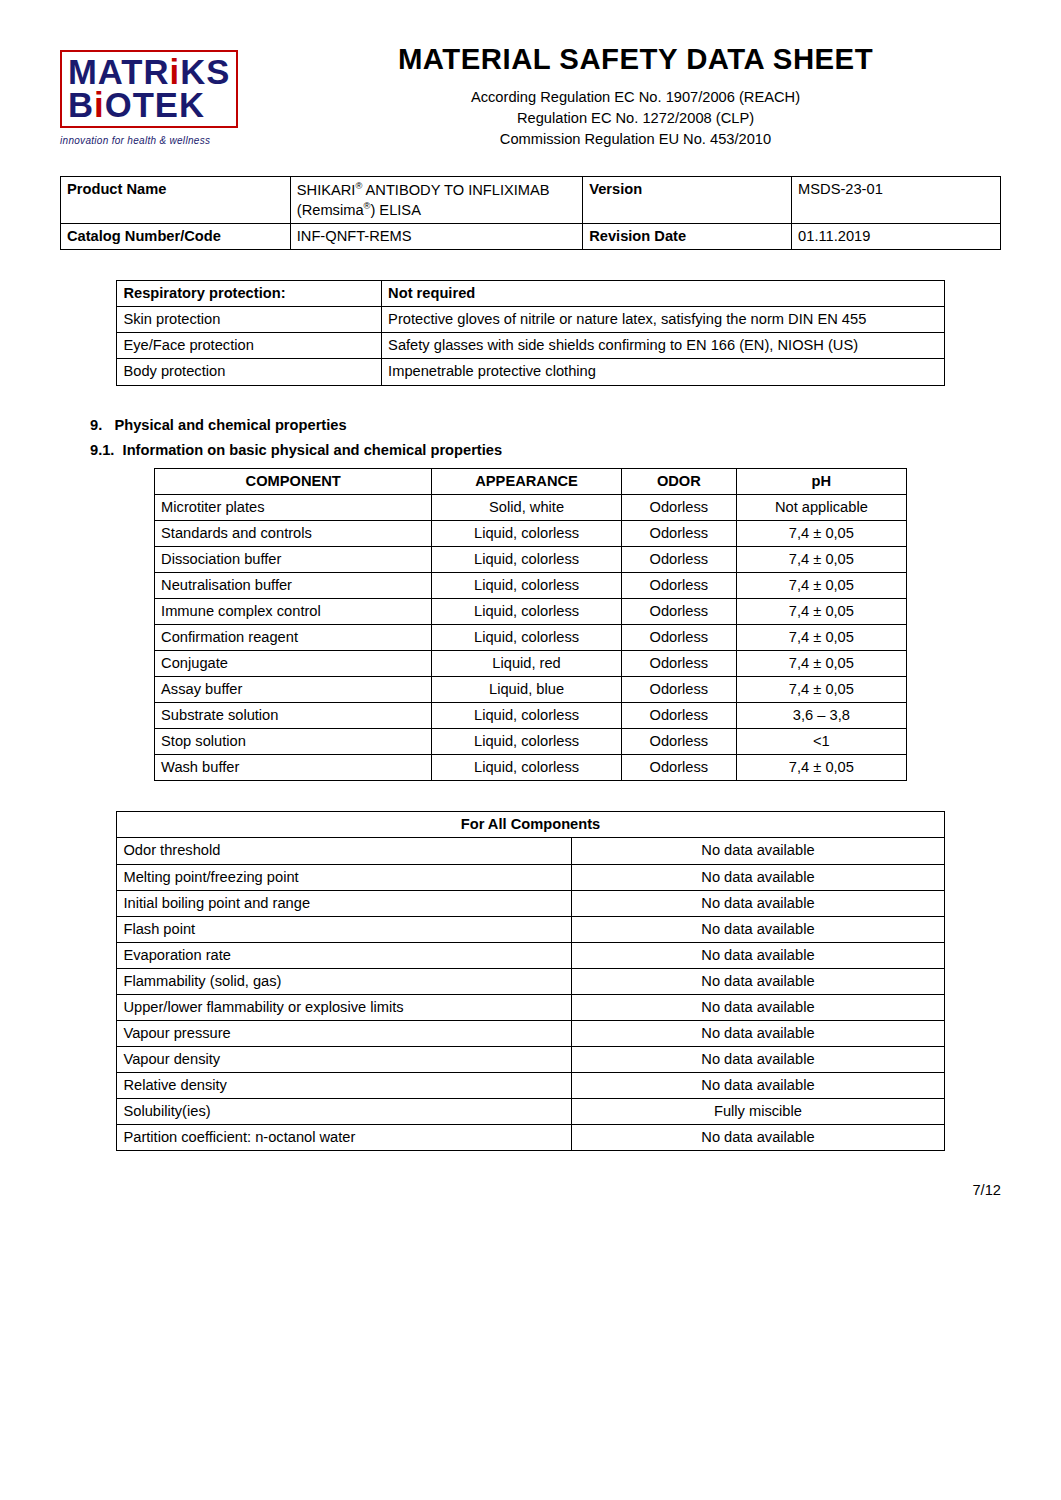MATRi KS
Bi OTEK
innovation for health & wellness
MATERIAL SAFETY DATA SHEET
According Regulation EC No. 1907/2006 (REACH)
Regulation EC No. 1272/2008 (CLP)
Commission Regulation EU No. 453/2010
| Product Name | SHIKARI ® ANTIBODY TO INFLIXIMAB (Remsima ® ) ELISA | Version | MSDS-23-01 |
| Catalog Number/Code | INF-QNFT-REMS | Revision Date | 01.11.2019 |
| Respiratory protection: | Not required |
| Skin protection | Protective gloves of nitrile or nature latex, satisfying the norm DIN EN 455 |
| Eye/Face protection | Safety glasses with side shields confirming to EN 166 (EN), NIOSH (US) |
| Body protection | Impenetrable protective clothing |
9. Physical and chemical properties
9.1. Information on basic physical and chemical properties
| COMPONENT | APPEARANCE | ODOR | pH |
| --- | --- | --- | --- |
| Microtiter plates | Solid, white | Odorless | Not applicable |
| Standards and controls | Liquid, colorless | Odorless | 7,4 ± 0,05 |
| Dissociation buffer | Liquid, colorless | Odorless | 7,4 ± 0,05 |
| Neutralisation buffer | Liquid, colorless | Odorless | 7,4 ± 0,05 |
| Immune complex control | Liquid, colorless | Odorless | 7,4 ± 0,05 |
| Confirmation reagent | Liquid, colorless | Odorless | 7,4 ± 0,05 |
| Conjugate | Liquid, red | Odorless | 7,4 ± 0,05 |
| Assay buffer | Liquid, blue | Odorless | 7,4 ± 0,05 |
| Substrate solution | Liquid, colorless | Odorless | 3,6 – 3,8 |
| Stop solution | Liquid, colorless | Odorless | <1 |
| Wash buffer | Liquid, colorless | Odorless | 7,4 ± 0,05 |
| For All Components |
| --- |
| Odor threshold | No data available |
| Melting point/freezing point | No data available |
| Initial boiling point and range | No data available |
| Flash point | No data available |
| Evaporation rate | No data available |
| Flammability (solid, gas) | No data available |
| Upper/lower flammability or explosive limits | No data available |
| Vapour pressure | No data available |
| Vapour density | No data available |
| Relative density | No data available |
| Solubility(ies) | Fully miscible |
| Partition coefficient: n-octanol water | No data available |
7/12